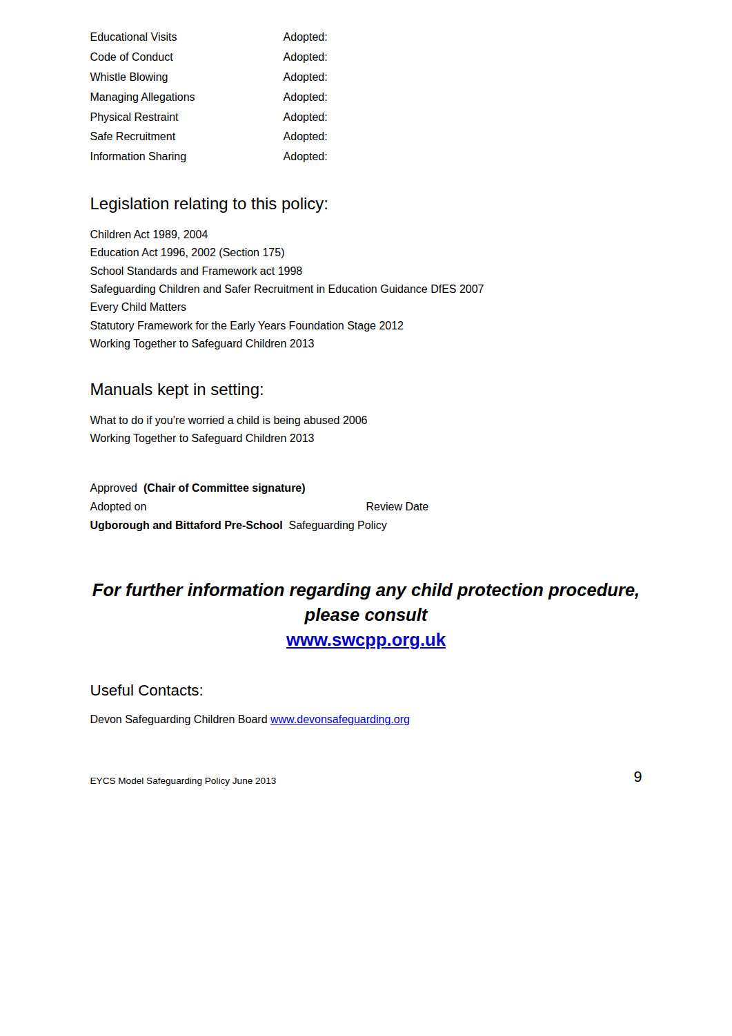| Educational Visits | Adopted: |
| Code of Conduct | Adopted: |
| Whistle Blowing | Adopted: |
| Managing Allegations | Adopted: |
| Physical Restraint | Adopted: |
| Safe Recruitment | Adopted: |
| Information Sharing | Adopted: |
Legislation relating to this policy:
Children Act 1989, 2004
Education Act 1996, 2002 (Section 175)
School Standards and Framework act 1998
Safeguarding Children and Safer Recruitment in Education Guidance DfES 2007
Every Child Matters
Statutory Framework for the Early Years Foundation Stage 2012
Working Together to Safeguard Children 2013
Manuals kept in setting:
What to do if you’re worried a child is being abused 2006
Working Together to Safeguard Children 2013
Approved (Chair of Committee signature)
Adopted on Review Date
Ugborough and Bittaford Pre-School Safeguarding Policy
For further information regarding any child protection procedure, please consult
www.swcpp.org.uk
Useful Contacts:
Devon Safeguarding Children Board www.devonsafeguarding.org
EYCS Model Safeguarding Policy June 2013 9